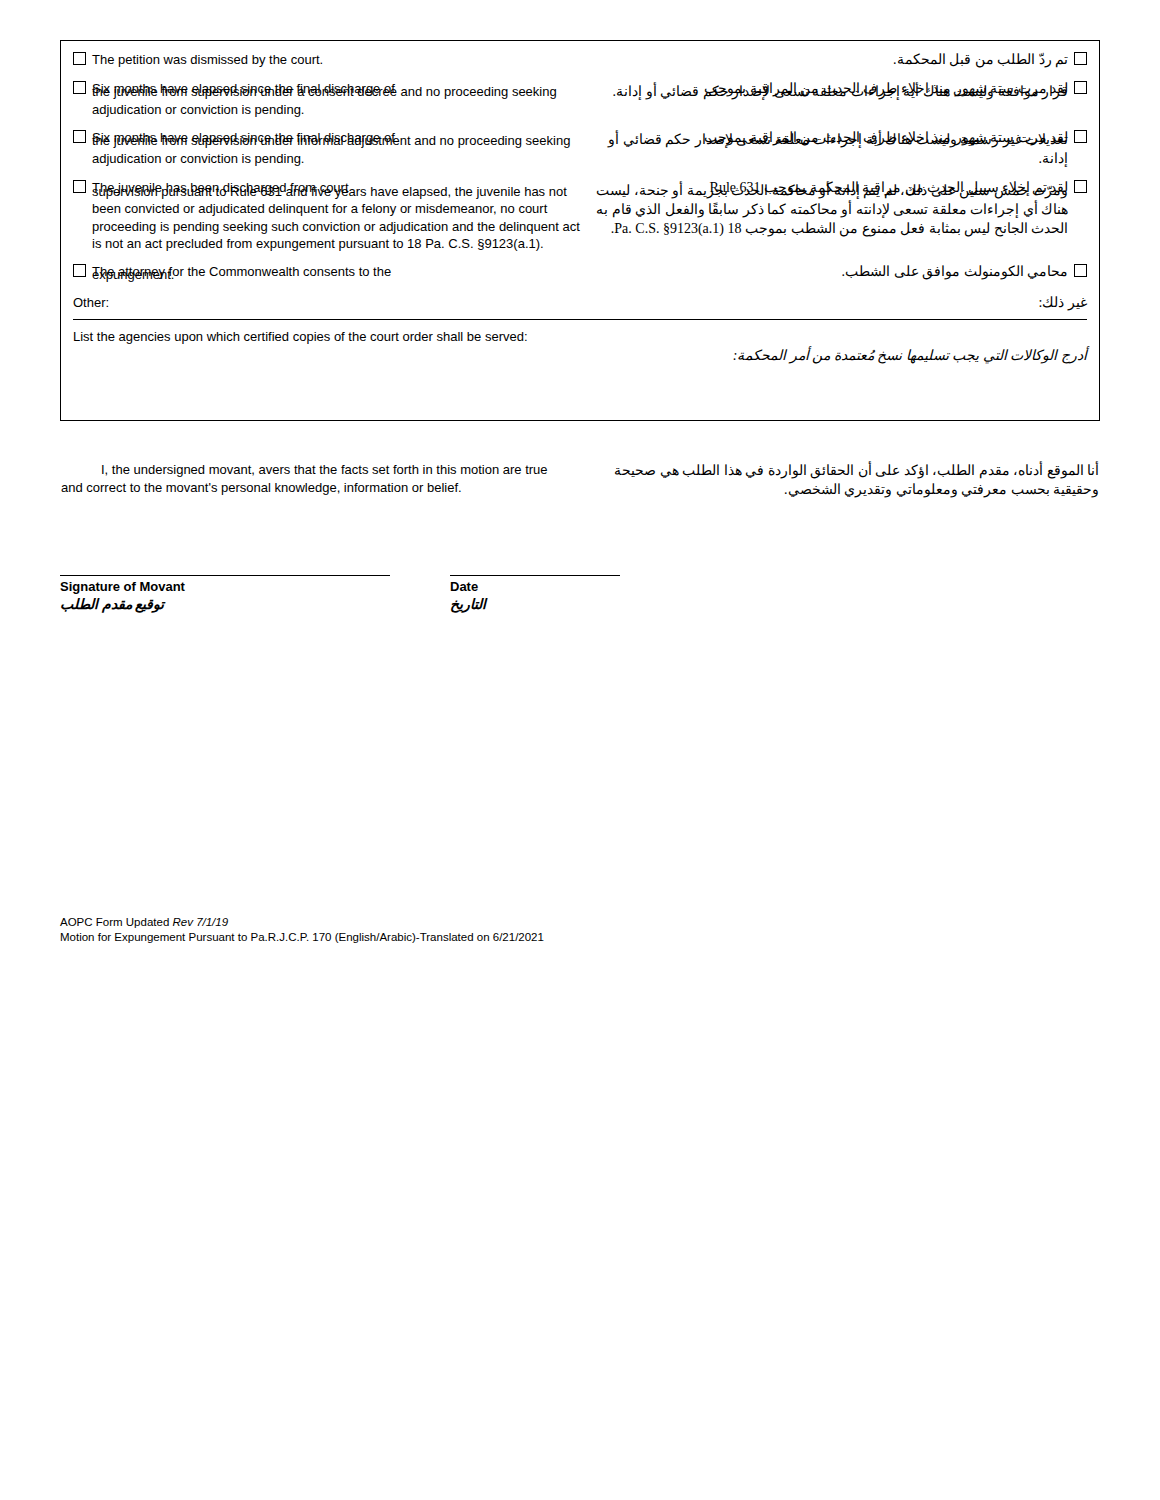| The petition was dismissed by the court. | تم ردّ الطلب من قبل المحكمة. |
| Six months have elapsed since the final discharge of the juvenile from supervision under a consent decree and no proceeding seeking adjudication or conviction is pending. | لقد مرت ستة شهور منذ اخلاء طرف الحدث من المراقبة بموجب قرار موافقة وليست هناك أية إجراءات معلقة تسعى لإصدار حكم قضائي أو إدانة. |
| Six months have elapsed since the final discharge of the juvenile from supervision under informal adjustment and no proceeding seeking adjudication or conviction is pending. | لقد مرت ستة شهور منذ اخلاء طرف الحدث من المراقبة بموجب تعديلات غير رسمية وليست هناك أية إجراءات معلقة تسعى لإصدار حكم قضائي أو إدانة. |
| The juvenile has been discharged from court supervision pursuant to Rule 631 and five years have elapsed, the juvenile has not been convicted or adjudicated delinquent for a felony or misdemeanor, no court proceeding is pending seeking such conviction or adjudication and the delinquent act is not an act precluded from expungement pursuant to 18 Pa. C.S. §9123(a.1). | لقد تم إخلاء سبيل الحدث من مراقبة المحكمة بموجب Rule 631 ومرّت خمس سنين على ذلك، لم يتم إدانة أو محاكمة الحدث بجريمة أو جنحة، ليست هناك أي إجراءات معلقة تسعى لإدانته أو محاكمته كما ذكر سابقًا والفعل الذي قام به الحدث الجانح ليس بمثابة فعل ممنوع من الشطب بموجب 18 Pa. C.S. §9123(a.1). |
| The attorney for the Commonwealth consents to the expungement. | محامي الكومنولث موافق على الشطب. |
| Other: | غير ذلك: |
List the agencies upon which certified copies of the court order shall be served: أدرج الوكالات التي يجب تسليمها نسخ مُعتمدة من أمر المحكمة:
| I, the undersigned movant, avers that the facts set forth in this motion are true and correct to the movant's personal knowledge, information or belief. | أنا الموقع أدناه، مقدم الطلب، اؤكد على أن الحقائق الواردة في هذا الطلب هي صحيحة وحقيقية بحسب معرفتي ومعلوماتي وتقديري الشخصي. |
| Signature of Movant توقيع مقدم الطلب | | Date التاريخ |
AOPC Form Updated Rev 7/1/19
Motion for Expungement Pursuant to Pa.R.J.C.P. 170 (English/Arabic)-Translated on 6/21/2021